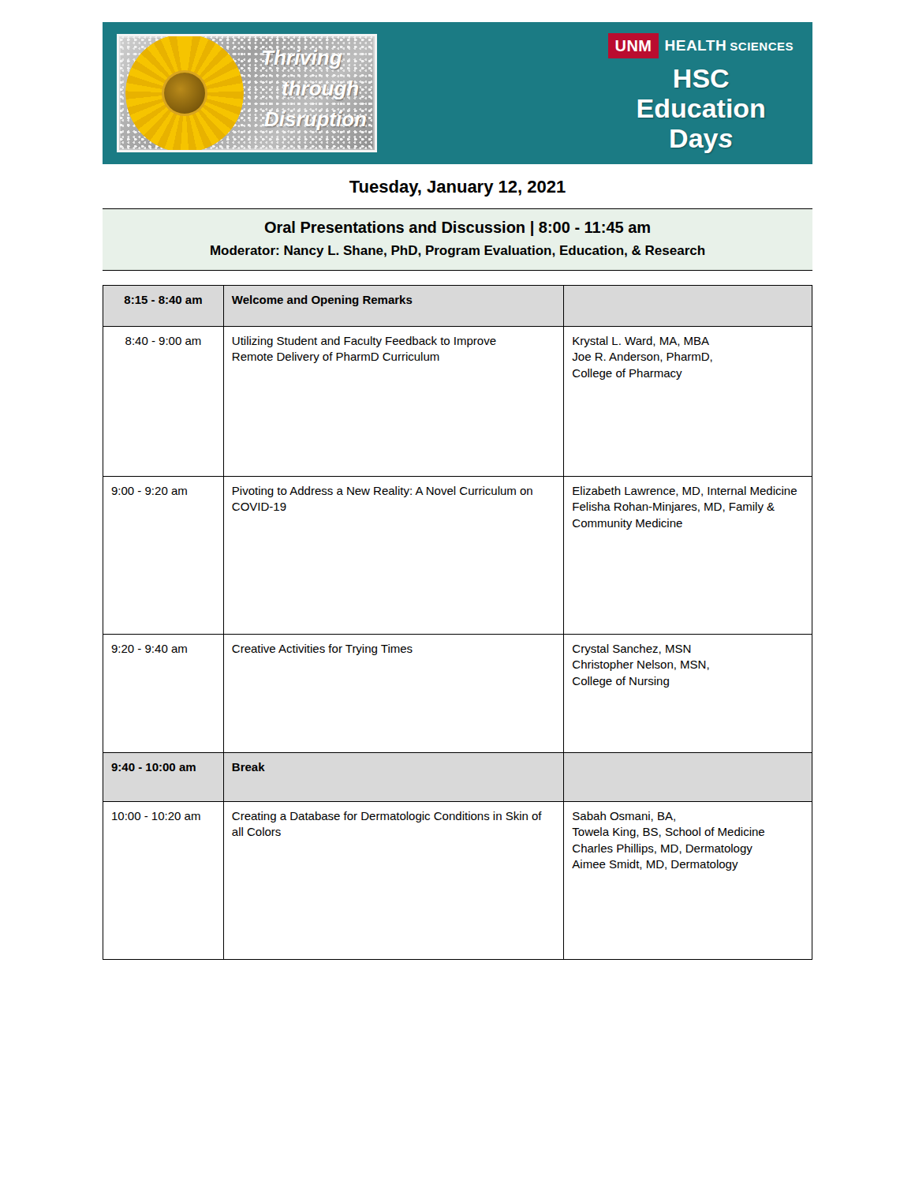Thriving through Disruption
UNM HEALTH SCIENCES
HSC
Education
Days
Tuesday, January 12, 2021
Oral Presentations and Discussion | 8:00 - 11:45 am
Moderator: Nancy L. Shane, PhD, Program Evaluation, Education, & Research
| 8:15 - 8:40 am | Welcome and Opening Remarks | |
| 8:40 - 9:00 am | Utilizing Student and Faculty Feedback to Improve Remote Delivery of PharmD Curriculum | Krystal L. Ward, MA, MBA Joe R. Anderson, PharmD, College of Pharmacy |
| 9:00 - 9:20 am | Pivoting to Address a New Reality: A Novel Curriculum on COVID-19 | Elizabeth Lawrence, MD, Internal Medicine Felisha Rohan-Minjares, MD, Family & Community Medicine |
| 9:20 - 9:40 am | Creative Activities for Trying Times | Crystal Sanchez, MSN Christopher Nelson, MSN, College of Nursing |
| 9:40 - 10:00 am | Break | |
| 10:00 - 10:20 am | Creating a Database for Dermatologic Conditions in Skin of all Colors | Sabah Osmani, BA, Towela King, BS, School of Medicine Charles Phillips, MD, Dermatology Aimee Smidt, MD, Dermatology |